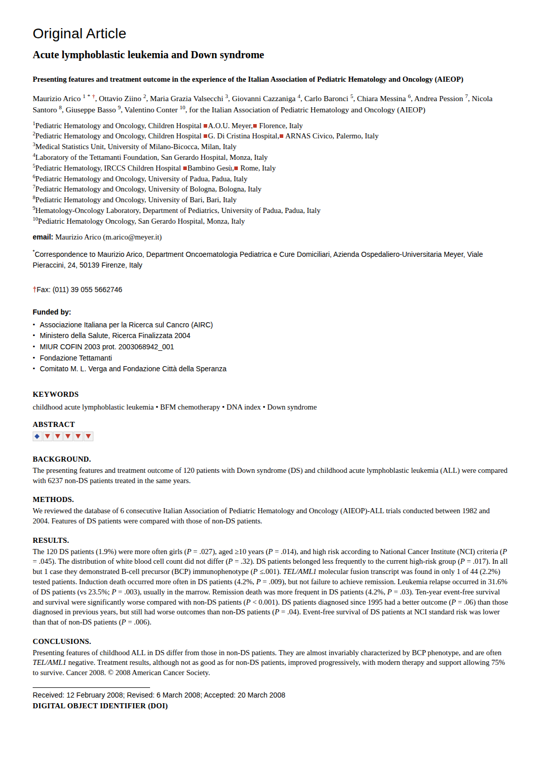Original Article
Acute lymphoblastic leukemia and Down syndrome
Presenting features and treatment outcome in the experience of the Italian Association of Pediatric Hematology and Oncology (AIEOP)
Maurizio Arico 1 * †, Ottavio Ziino 2, Maria Grazia Valsecchi 3, Giovanni Cazzaniga 4, Carlo Baronci 5, Chiara Messina 6, Andrea Pession 7, Nicola Santoro 8, Giuseppe Basso 9, Valentino Conter 10, for the Italian Association of Pediatric Hematology and Oncology (AIEOP)
1Pediatric Hematology and Oncology, Children Hospital A.O.U. Meyer, Florence, Italy
2Pediatric Hematology and Oncology, Children Hospital G. Di Cristina Hospital, ARNAS Civico, Palermo, Italy
3Medical Statistics Unit, University of Milano-Bicocca, Milan, Italy
4Laboratory of the Tettamanti Foundation, San Gerardo Hospital, Monza, Italy
5Pediatric Hematology, IRCCS Children Hospital Bambino Gesù, Rome, Italy
6Pediatric Hematology and Oncology, University of Padua, Padua, Italy
7Pediatric Hematology and Oncology, University of Bologna, Bologna, Italy
8Pediatric Hematology and Oncology, University of Bari, Bari, Italy
9Hematology-Oncology Laboratory, Department of Pediatrics, University of Padua, Padua, Italy
10Pediatric Hematology Oncology, San Gerardo Hospital, Monza, Italy
email: Maurizio Arico (m.arico@meyer.it)
*Correspondence to Maurizio Arico, Department Oncoematologia Pediatrica e Cure Domiciliari, Azienda Ospedaliero-Universitaria Meyer, Viale Pieraccini, 24, 50139 Firenze, Italy
†Fax: (011) 39 055 5662746
Funded by:
Associazione Italiana per la Ricerca sul Cancro (AIRC)
Ministero della Salute, Ricerca Finalizzata 2004
MIUR COFIN 2003 prot. 2003068942_001
Fondazione Tettamanti
Comitato M. L. Verga and Fondazione Città della Speranza
KEYWORDS
childhood acute lymphoblastic leukemia • BFM chemotherapy • DNA index • Down syndrome
ABSTRACT
BACKGROUND.
The presenting features and treatment outcome of 120 patients with Down syndrome (DS) and childhood acute lymphoblastic leukemia (ALL) were compared with 6237 non-DS patients treated in the same years.
METHODS.
We reviewed the database of 6 consecutive Italian Association of Pediatric Hematology and Oncology (AIEOP)-ALL trials conducted between 1982 and 2004. Features of DS patients were compared with those of non-DS patients.
RESULTS.
The 120 DS patients (1.9%) were more often girls (P = .027), aged ≥10 years (P = .014), and high risk according to National Cancer Institute (NCI) criteria (P = .045). The distribution of white blood cell count did not differ (P = .32). DS patients belonged less frequently to the current high-risk group (P = .017). In all but 1 case they demonstrated B-cell precursor (BCP) immunophenotype (P ≤.001). TEL/AML1 molecular fusion transcript was found in only 1 of 44 (2.2%) tested patients. Induction death occurred more often in DS patients (4.2%, P = .009), but not failure to achieve remission. Leukemia relapse occurred in 31.6% of DS patients (vs 23.5%; P = .003), usually in the marrow. Remission death was more frequent in DS patients (4.2%, P = .03). Ten-year event-free survival and survival were significantly worse compared with non-DS patients (P < 0.001). DS patients diagnosed since 1995 had a better outcome (P = .06) than those diagnosed in previous years, but still had worse outcomes than non-DS patients (P = .04). Event-free survival of DS patients at NCI standard risk was lower than that of non-DS patients (P = .006).
CONCLUSIONS.
Presenting features of childhood ALL in DS differ from those in non-DS patients. They are almost invariably characterized by BCP phenotype, and are often TEL/AML1 negative. Treatment results, although not as good as for non-DS patients, improved progressively, with modern therapy and support allowing 75% to survive. Cancer 2008. © 2008 American Cancer Society.
Received: 12 February 2008; Revised: 6 March 2008; Accepted: 20 March 2008
DIGITAL OBJECT IDENTIFIER (DOI)